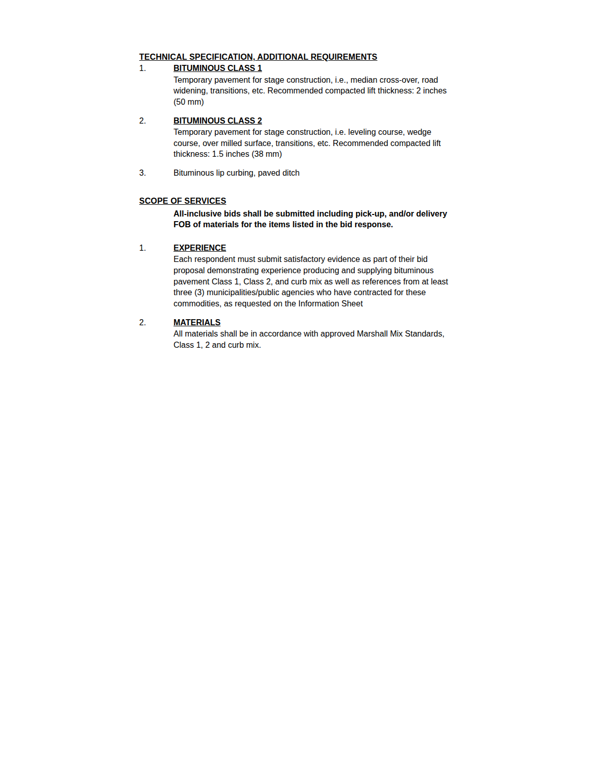TECHNICAL SPECIFICATION, ADDITIONAL REQUIREMENTS
1.
BITUMINOUS CLASS 1
Temporary pavement for stage construction, i.e., median cross-over, road widening, transitions, etc. Recommended compacted lift thickness: 2 inches (50 mm)
2.
BITUMINOUS CLASS 2
Temporary pavement for stage construction, i.e. leveling course, wedge course, over milled surface, transitions, etc. Recommended compacted lift thickness: 1.5 inches (38 mm)
3.
Bituminous lip curbing, paved ditch
SCOPE OF SERVICES
All-inclusive bids shall be submitted including pick-up, and/or delivery FOB of materials for the items listed in the bid response.
1.
EXPERIENCE
Each respondent must submit satisfactory evidence as part of their bid proposal demonstrating experience producing and supplying bituminous pavement Class 1, Class 2, and curb mix as well as references from at least three (3) municipalities/public agencies who have contracted for these commodities, as requested on the Information Sheet
2.
MATERIALS
All materials shall be in accordance with approved Marshall Mix Standards, Class 1, 2 and curb mix.